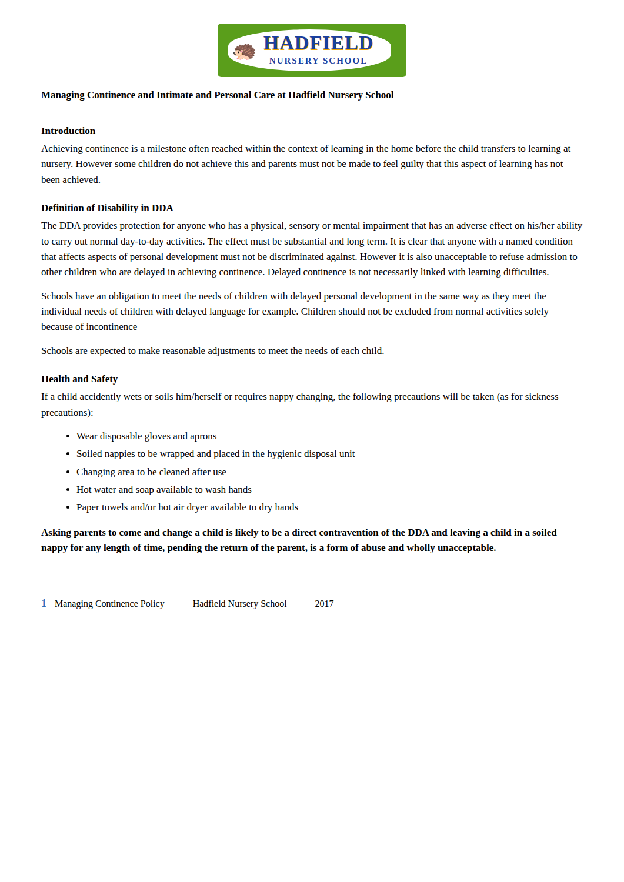🦔
HADFIELD
NURSERY SCHOOL
Managing Continence and Intimate and Personal Care at Hadfield Nursery School
Introduction
Achieving continence is a milestone often reached within the context of learning in the home before the child transfers to learning at nursery. However some children do not achieve this and parents must not be made to feel guilty that this aspect of learning has not been achieved.
Definition of Disability in DDA
The DDA provides protection for anyone who has a physical, sensory or mental impairment that has an adverse effect on his/her ability to carry out normal day-to-day activities. The effect must be substantial and long term. It is clear that anyone with a named condition that affects aspects of personal development must not be discriminated against. However it is also unacceptable to refuse admission to other children who are delayed in achieving continence. Delayed continence is not necessarily linked with learning difficulties.
Schools have an obligation to meet the needs of children with delayed personal development in the same way as they meet the individual needs of children with delayed language for example. Children should not be excluded from normal activities solely because of incontinence
Schools are expected to make reasonable adjustments to meet the needs of each child.
Health and Safety
If a child accidently wets or soils him/herself or requires nappy changing, the following precautions will be taken (as for sickness precautions):
Wear disposable gloves and aprons
Soiled nappies to be wrapped and placed in the hygienic disposal unit
Changing area to be cleaned after use
Hot water and soap available to wash hands
Paper towels and/or hot air dryer available to dry hands
Asking parents to come and change a child is likely to be a direct contravention of the DDA and leaving a child in a soiled nappy for any length of time, pending the return of the parent, is a form of abuse and wholly unacceptable.
1 Managing Continence Policy Hadfield Nursery School 2017